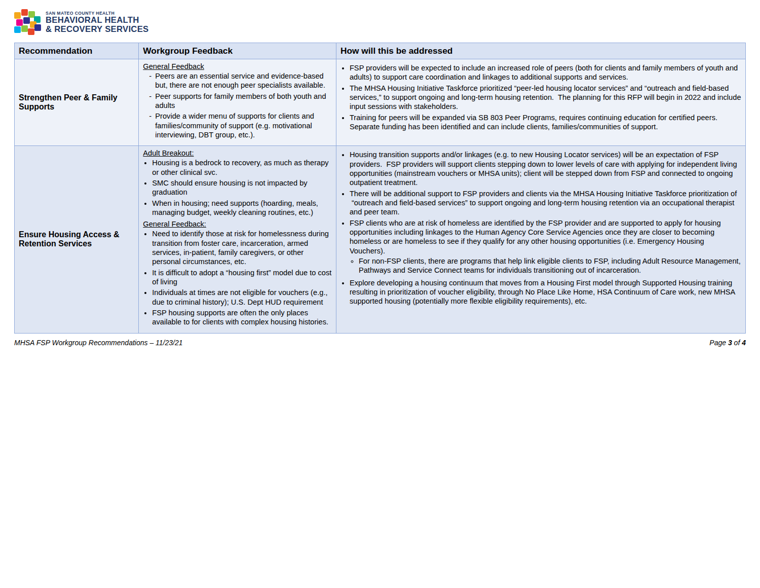SAN MATEO COUNTY HEALTH
BEHAVIORAL HEALTH
& RECOVERY SERVICES
| Recommendation | Workgroup Feedback | How will this be addressed |
| --- | --- | --- |
| Strengthen Peer & Family Supports | General Feedback Peers are an essential service and evidence-based but, there are not enough peer specialists available. Peer supports for family members of both youth and adults Provide a wider menu of supports for clients and families/community of support (e.g. motivational interviewing, DBT group, etc.). | FSP providers will be expected to include an increased role of peers (both for clients and family members of youth and adults) to support care coordination and linkages to additional supports and services. The MHSA Housing Initiative Taskforce prioritized “peer-led housing locator services” and “outreach and field-based services,” to support ongoing and long-term housing retention. The planning for this RFP will begin in 2022 and include input sessions with stakeholders. Training for peers will be expanded via SB 803 Peer Programs, requires continuing education for certified peers. Separate funding has been identified and can include clients, families/communities of support. |
| Ensure Housing Access & Retention Services | Adult Breakout: Housing is a bedrock to recovery, as much as therapy or other clinical svc. SMC should ensure housing is not impacted by graduation When in housing; need supports (hoarding, meals, managing budget, weekly cleaning routines, etc.) General Feedback: Need to identify those at risk for homelessness during transition from foster care, incarceration, armed services, in-patient, family caregivers, or other personal circumstances, etc. It is difficult to adopt a “housing first” model due to cost of living Individuals at times are not eligible for vouchers (e.g., due to criminal history); U.S. Dept HUD requirement FSP housing supports are often the only places available to for clients with complex housing histories. | Housing transition supports and/or linkages (e.g. to new Housing Locator services) will be an expectation of FSP providers. FSP providers will support clients stepping down to lower levels of care with applying for independent living opportunities (mainstream vouchers or MHSA units); client will be stepped down from FSP and connected to ongoing outpatient treatment. There will be additional support to FSP providers and clients via the MHSA Housing Initiative Taskforce prioritization of “outreach and field-based services” to support ongoing and long-term housing retention via an occupational therapist and peer team. FSP clients who are at risk of homeless are identified by the FSP provider and are supported to apply for housing opportunities including linkages to the Human Agency Core Service Agencies once they are closer to becoming homeless or are homeless to see if they qualify for any other housing opportunities (i.e. Emergency Housing Vouchers). For non-FSP clients, there are programs that help link eligible clients to FSP, including Adult Resource Management, Pathways and Service Connect teams for individuals transitioning out of incarceration. Explore developing a housing continuum that moves from a Housing First model through Supported Housing training resulting in prioritization of voucher eligibility, through No Place Like Home, HSA Continuum of Care work, new MHSA supported housing (potentially more flexible eligibility requirements), etc. |
MHSA FSP Workgroup Recommendations – 11/23/21
Page 3 of 4